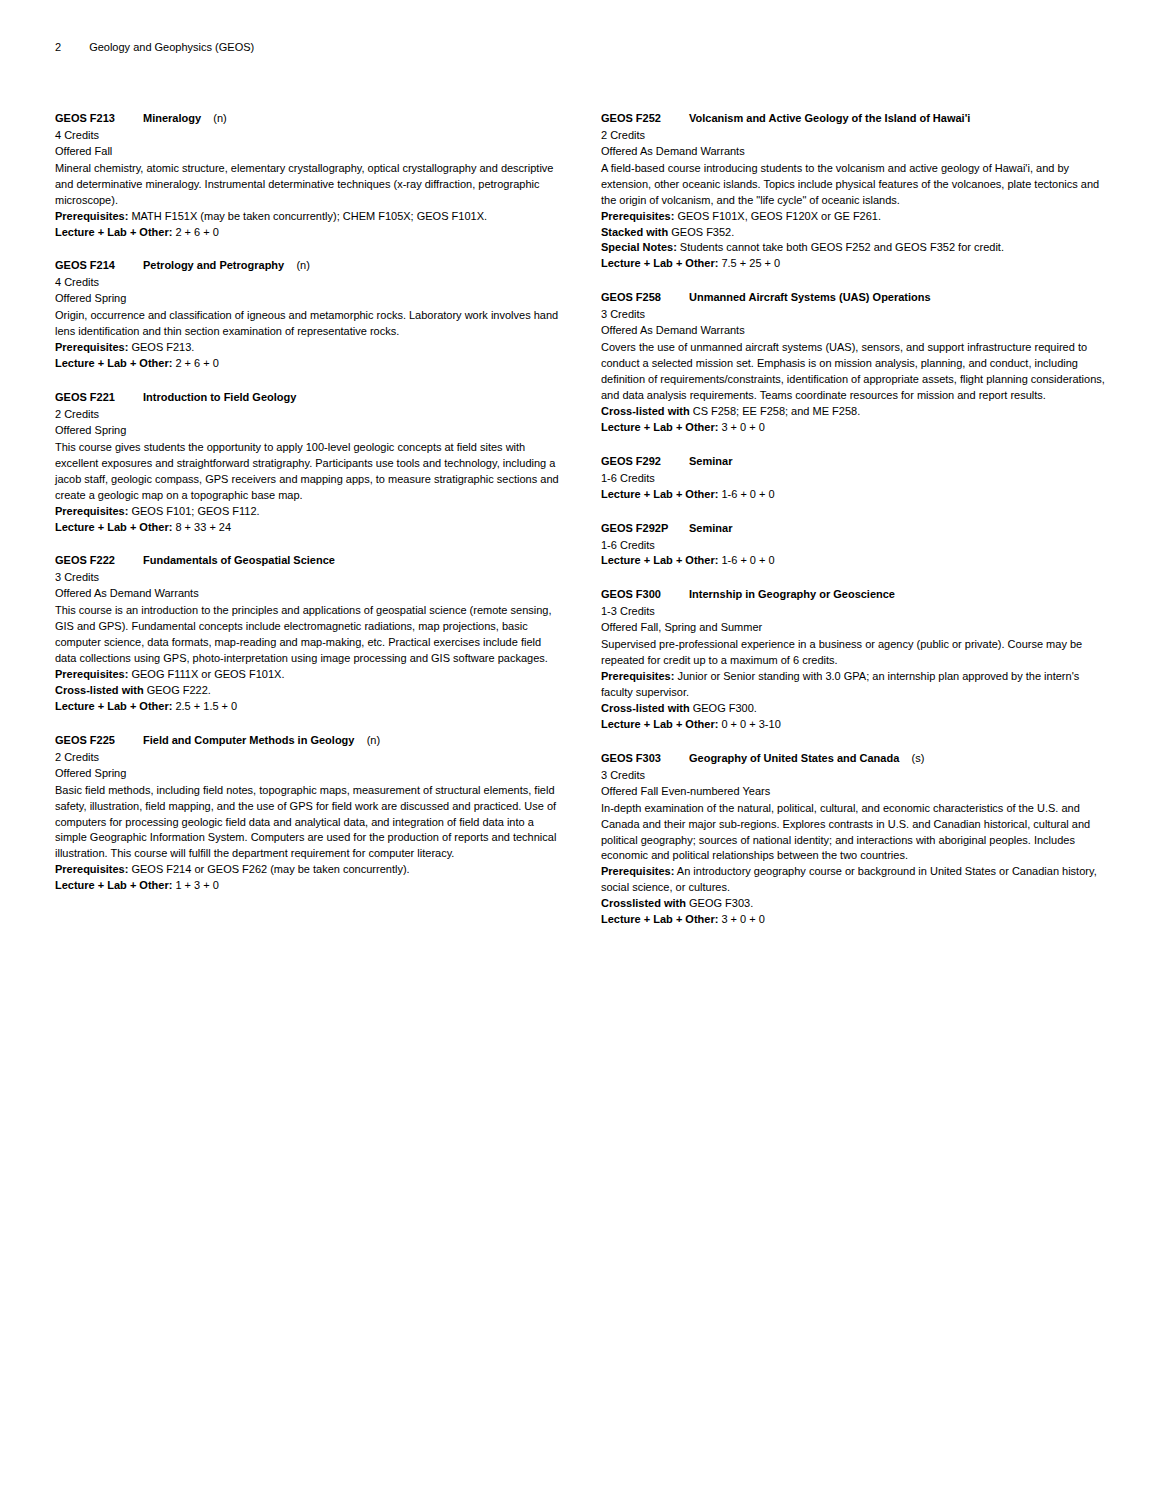2 Geology and Geophysics (GEOS)
GEOS F213 Mineralogy (n)
4 Credits
Offered Fall
Mineral chemistry, atomic structure, elementary crystallography, optical crystallography and descriptive and determinative mineralogy. Instrumental determinative techniques (x-ray diffraction, petrographic microscope).
Prerequisites: MATH F151X (may be taken concurrently); CHEM F105X; GEOS F101X.
Lecture + Lab + Other: 2 + 6 + 0
GEOS F214 Petrology and Petrography (n)
4 Credits
Offered Spring
Origin, occurrence and classification of igneous and metamorphic rocks. Laboratory work involves hand lens identification and thin section examination of representative rocks.
Prerequisites: GEOS F213.
Lecture + Lab + Other: 2 + 6 + 0
GEOS F221 Introduction to Field Geology
2 Credits
Offered Spring
This course gives students the opportunity to apply 100-level geologic concepts at field sites with excellent exposures and straightforward stratigraphy. Participants use tools and technology, including a jacob staff, geologic compass, GPS receivers and mapping apps, to measure stratigraphic sections and create a geologic map on a topographic base map.
Prerequisites: GEOS F101; GEOS F112.
Lecture + Lab + Other: 8 + 33 + 24
GEOS F222 Fundamentals of Geospatial Science
3 Credits
Offered As Demand Warrants
This course is an introduction to the principles and applications of geospatial science (remote sensing, GIS and GPS). Fundamental concepts include electromagnetic radiations, map projections, basic computer science, data formats, map-reading and map-making, etc. Practical exercises include field data collections using GPS, photo-interpretation using image processing and GIS software packages.
Prerequisites: GEOG F111X or GEOS F101X.
Cross-listed with GEOG F222.
Lecture + Lab + Other: 2.5 + 1.5 + 0
GEOS F225 Field and Computer Methods in Geology (n)
2 Credits
Offered Spring
Basic field methods, including field notes, topographic maps, measurement of structural elements, field safety, illustration, field mapping, and the use of GPS for field work are discussed and practiced. Use of computers for processing geologic field data and analytical data, and integration of field data into a simple Geographic Information System. Computers are used for the production of reports and technical illustration. This course will fulfill the department requirement for computer literacy.
Prerequisites: GEOS F214 or GEOS F262 (may be taken concurrently).
Lecture + Lab + Other: 1 + 3 + 0
GEOS F252 Volcanism and Active Geology of the Island of Hawai'i
2 Credits
Offered As Demand Warrants
A field-based course introducing students to the volcanism and active geology of Hawai'i, and by extension, other oceanic islands. Topics include physical features of the volcanoes, plate tectonics and the origin of volcanism, and the "life cycle" of oceanic islands.
Prerequisites: GEOS F101X, GEOS F120X or GE F261.
Stacked with GEOS F352.
Special Notes: Students cannot take both GEOS F252 and GEOS F352 for credit.
Lecture + Lab + Other: 7.5 + 25 + 0
GEOS F258 Unmanned Aircraft Systems (UAS) Operations
3 Credits
Offered As Demand Warrants
Covers the use of unmanned aircraft systems (UAS), sensors, and support infrastructure required to conduct a selected mission set. Emphasis is on mission analysis, planning, and conduct, including definition of requirements/constraints, identification of appropriate assets, flight planning considerations, and data analysis requirements. Teams coordinate resources for mission and report results.
Cross-listed with CS F258; EE F258; and ME F258.
Lecture + Lab + Other: 3 + 0 + 0
GEOS F292 Seminar
1-6 Credits
Lecture + Lab + Other: 1-6 + 0 + 0
GEOS F292P Seminar
1-6 Credits
Lecture + Lab + Other: 1-6 + 0 + 0
GEOS F300 Internship in Geography or Geoscience
1-3 Credits
Offered Fall, Spring and Summer
Supervised pre-professional experience in a business or agency (public or private). Course may be repeated for credit up to a maximum of 6 credits.
Prerequisites: Junior or Senior standing with 3.0 GPA; an internship plan approved by the intern's faculty supervisor.
Cross-listed with GEOG F300.
Lecture + Lab + Other: 0 + 0 + 3-10
GEOS F303 Geography of United States and Canada (s)
3 Credits
Offered Fall Even-numbered Years
In-depth examination of the natural, political, cultural, and economic characteristics of the U.S. and Canada and their major sub-regions. Explores contrasts in U.S. and Canadian historical, cultural and political geography; sources of national identity; and interactions with aboriginal peoples. Includes economic and political relationships between the two countries.
Prerequisites: An introductory geography course or background in United States or Canadian history, social science, or cultures.
Crosslisted with GEOG F303.
Lecture + Lab + Other: 3 + 0 + 0